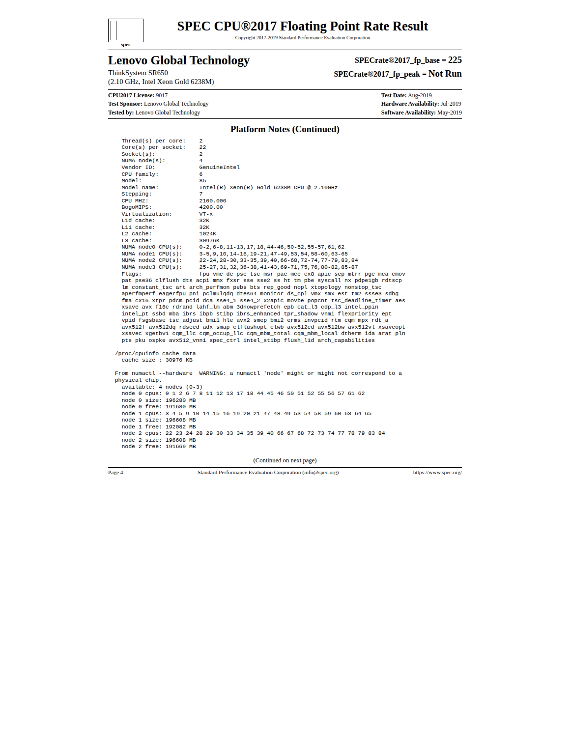spec
SPEC CPU®2017 Floating Point Rate Result
Copyright 2017-2019 Standard Performance Evaluation Corporation
Lenovo Global Technology
ThinkSystem SR650
(2.10 GHz, Intel Xeon Gold 6238M)
SPECrate®2017_fp_base = 225
SPECrate®2017_fp_peak = Not Run
CPU2017 License: 9017
Test Sponsor: Lenovo Global Technology
Tested by: Lenovo Global Technology
Test Date: Aug-2019
Hardware Availability: Jul-2019
Software Availability: May-2019
Platform Notes (Continued)
    Thread(s) per core:    2
    Core(s) per socket:    22
    Socket(s):             2
    NUMA node(s):          4
    Vendor ID:             GenuineIntel
    CPU family:            6
    Model:                 85
    Model name:            Intel(R) Xeon(R) Gold 6238M CPU @ 2.10GHz
    Stepping:              7
    CPU MHz:               2100.000
    BogoMIPS:              4200.00
    Virtualization:        VT-x
    L1d cache:             32K
    L1i cache:             32K
    L2 cache:              1024K
    L3 cache:              30976K
    NUMA node0 CPU(s):     0-2,6-8,11-13,17,18,44-46,50-52,55-57,61,62
    NUMA node1 CPU(s):     3-5,9,10,14-16,19-21,47-49,53,54,58-60,63-65
    NUMA node2 CPU(s):     22-24,28-30,33-35,39,40,66-68,72-74,77-79,83,84
    NUMA node3 CPU(s):     25-27,31,32,36-38,41-43,69-71,75,76,80-82,85-87
    Flags:                 fpu vme de pse tsc msr pae mce cx8 apic sep mtrr pge mca cmov
    pat pse36 clflush dts acpi mmx fxsr sse sse2 ss ht tm pbe syscall nx pdpe1gb rdtscp
    lm constant_tsc art arch_perfmon pebs bts rep_good nopl xtopology nonstop_tsc
    aperfmperf eagerfpu pni pclmulqdq dtes64 monitor ds_cpl vmx smx est tm2 ssse3 sdbg
    fma cx16 xtpr pdcm pcid dca sse4_1 sse4_2 x2apic movbe popcnt tsc_deadline_timer aes
    xsave avx f16c rdrand lahf_lm abm 3dnowprefetch epb cat_l3 cdp_l3 intel_ppin
    intel_pt ssbd mba ibrs ibpb stibp ibrs_enhanced tpr_shadow vnmi flexpriority ept
    vpid fsgsbase tsc_adjust bmi1 hle avx2 smep bmi2 erms invpcid rtm cqm mpx rdt_a
    avx512f avx512dq rdseed adx smap clflushopt clwb avx512cd avx512bw avx512vl xsaveopt
    xsavec xgetbv1 cqm_llc cqm_occup_llc cqm_mbm_total cqm_mbm_local dtherm ida arat pln
    pts pku ospke avx512_vnni spec_ctrl intel_stibp flush_l1d arch_capabilities

  /proc/cpuinfo cache data
    cache size : 30976 KB

  From numactl --hardware  WARNING: a numactl 'node' might or might not correspond to a
  physical chip.
    available: 4 nodes (0-3)
    node 0 cpus: 0 1 2 6 7 8 11 12 13 17 18 44 45 46 50 51 52 55 56 57 61 62
    node 0 size: 196280 MB
    node 0 free: 191680 MB
    node 1 cpus: 3 4 5 9 10 14 15 16 19 20 21 47 48 49 53 54 58 59 60 63 64 65
    node 1 size: 196608 MB
    node 1 free: 192082 MB
    node 2 cpus: 22 23 24 28 29 30 33 34 35 39 40 66 67 68 72 73 74 77 78 79 83 84
    node 2 size: 196608 MB
    node 2 free: 191669 MB
(Continued on next page)
Page 4
Standard Performance Evaluation Corporation (info@spec.org)
https://www.spec.org/